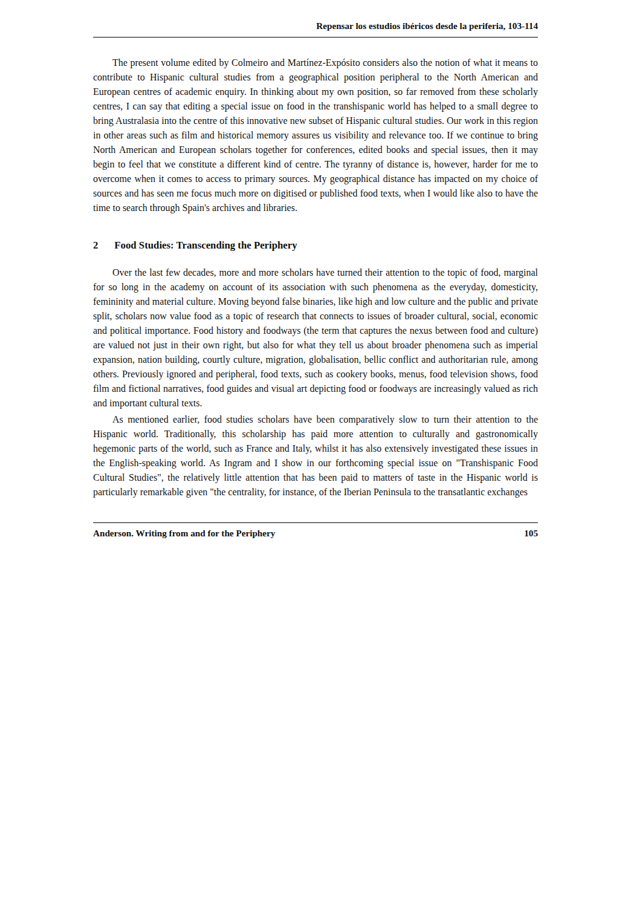Repensar los estudios ibéricos desde la periferia, 103-114
The present volume edited by Colmeiro and Martínez-Expósito considers also the notion of what it means to contribute to Hispanic cultural studies from a geographical position peripheral to the North American and European centres of academic enquiry. In thinking about my own position, so far removed from these scholarly centres, I can say that editing a special issue on food in the transhispanic world has helped to a small degree to bring Australasia into the centre of this innovative new subset of Hispanic cultural studies. Our work in this region in other areas such as film and historical memory assures us visibility and relevance too. If we continue to bring North American and European scholars together for conferences, edited books and special issues, then it may begin to feel that we constitute a different kind of centre. The tyranny of distance is, however, harder for me to overcome when it comes to access to primary sources. My geographical distance has impacted on my choice of sources and has seen me focus much more on digitised or published food texts, when I would like also to have the time to search through Spain's archives and libraries.
2 Food Studies: Transcending the Periphery
Over the last few decades, more and more scholars have turned their attention to the topic of food, marginal for so long in the academy on account of its association with such phenomena as the everyday, domesticity, femininity and material culture. Moving beyond false binaries, like high and low culture and the public and private split, scholars now value food as a topic of research that connects to issues of broader cultural, social, economic and political importance. Food history and foodways (the term that captures the nexus between food and culture) are valued not just in their own right, but also for what they tell us about broader phenomena such as imperial expansion, nation building, courtly culture, migration, globalisation, bellic conflict and authoritarian rule, among others. Previously ignored and peripheral, food texts, such as cookery books, menus, food television shows, food film and fictional narratives, food guides and visual art depicting food or foodways are increasingly valued as rich and important cultural texts.
As mentioned earlier, food studies scholars have been comparatively slow to turn their attention to the Hispanic world. Traditionally, this scholarship has paid more attention to culturally and gastronomically hegemonic parts of the world, such as France and Italy, whilst it has also extensively investigated these issues in the English-speaking world. As Ingram and I show in our forthcoming special issue on "Transhispanic Food Cultural Studies", the relatively little attention that has been paid to matters of taste in the Hispanic world is particularly remarkable given "the centrality, for instance, of the Iberian Peninsula to the transatlantic exchanges
Anderson. Writing from and for the Periphery 105